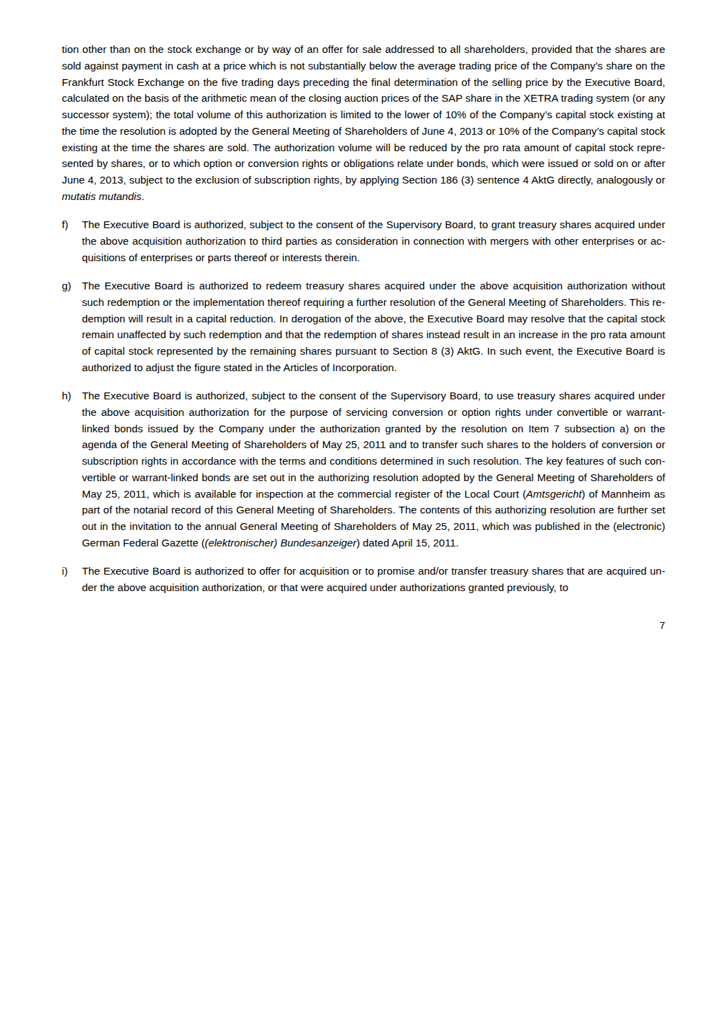tion other than on the stock exchange or by way of an offer for sale addressed to all shareholders, provided that the shares are sold against payment in cash at a price which is not substantially below the average trading price of the Company’s share on the Frankfurt Stock Exchange on the five trading days preceding the final determination of the selling price by the Executive Board, calculated on the basis of the arithmetic mean of the closing auction prices of the SAP share in the XETRA trading system (or any successor system); the total volume of this authorization is limited to the lower of 10% of the Company’s capital stock existing at the time the resolution is adopted by the General Meeting of Shareholders of June 4, 2013 or 10% of the Company’s capital stock existing at the time the shares are sold. The authorization volume will be reduced by the pro rata amount of capital stock represented by shares, or to which option or conversion rights or obligations relate under bonds, which were issued or sold on or after June 4, 2013, subject to the exclusion of subscription rights, by applying Section 186 (3) sentence 4 AktG directly, analogously or mutatis mutandis.
f)
The Executive Board is authorized, subject to the consent of the Supervisory Board, to grant treasury shares acquired under the above acquisition authorization to third parties as consideration in connection with mergers with other enterprises or acquisitions of enterprises or parts thereof or interests therein.
g)
The Executive Board is authorized to redeem treasury shares acquired under the above acquisition authorization without such redemption or the implementation thereof requiring a further resolution of the General Meeting of Shareholders. This redemption will result in a capital reduction. In derogation of the above, the Executive Board may resolve that the capital stock remain unaffected by such redemption and that the redemption of shares instead result in an increase in the pro rata amount of capital stock represented by the remaining shares pursuant to Section 8 (3) AktG. In such event, the Executive Board is authorized to adjust the figure stated in the Articles of Incorporation.
h)
The Executive Board is authorized, subject to the consent of the Supervisory Board, to use treasury shares acquired under the above acquisition authorization for the purpose of servicing conversion or option rights under convertible or warrant-linked bonds issued by the Company under the authorization granted by the resolution on Item 7 subsection a) on the agenda of the General Meeting of Shareholders of May 25, 2011 and to transfer such shares to the holders of conversion or subscription rights in accordance with the terms and conditions determined in such resolution. The key features of such convertible or warrant-linked bonds are set out in the authorizing resolution adopted by the General Meeting of Shareholders of May 25, 2011, which is available for inspection at the commercial register of the Local Court (Amtsgericht) of Mannheim as part of the notarial record of this General Meeting of Shareholders. The contents of this authorizing resolution are further set out in the invitation to the annual General Meeting of Shareholders of May 25, 2011, which was published in the (electronic) German Federal Gazette ((elektronischer) Bundesanzeiger) dated April 15, 2011.
i)
The Executive Board is authorized to offer for acquisition or to promise and/or transfer treasury shares that are acquired under the above acquisition authorization, or that were acquired under authorizations granted previously, to
7